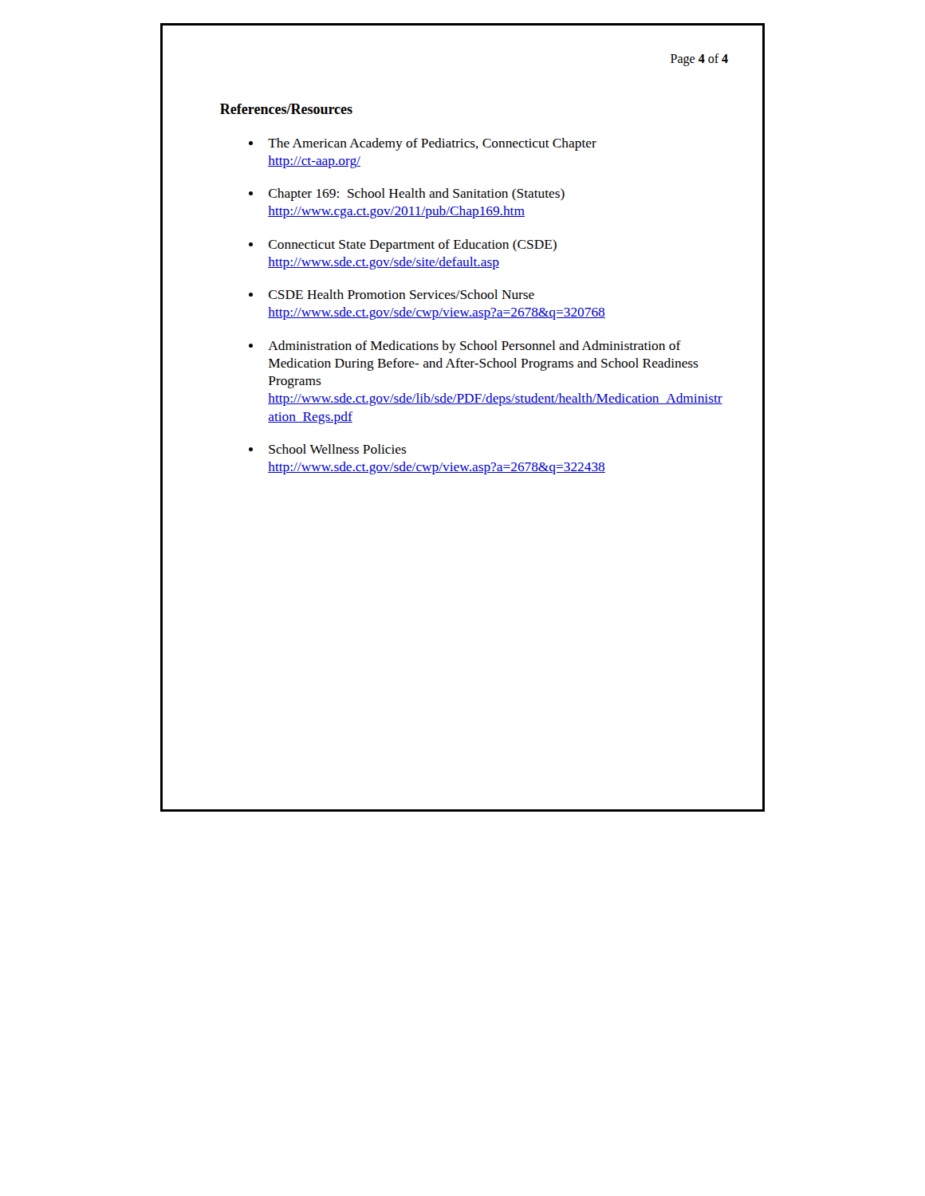Page 4 of 4
References/Resources
The American Academy of Pediatrics, Connecticut Chapter http://ct-aap.org/
Chapter 169: School Health and Sanitation (Statutes) http://www.cga.ct.gov/2011/pub/Chap169.htm
Connecticut State Department of Education (CSDE) http://www.sde.ct.gov/sde/site/default.asp
CSDE Health Promotion Services/School Nurse http://www.sde.ct.gov/sde/cwp/view.asp?a=2678&q=320768
Administration of Medications by School Personnel and Administration of Medication During Before- and After-School Programs and School Readiness Programs http://www.sde.ct.gov/sde/lib/sde/PDF/deps/student/health/Medication_Administration_Regs.pdf
School Wellness Policies http://www.sde.ct.gov/sde/cwp/view.asp?a=2678&q=322438